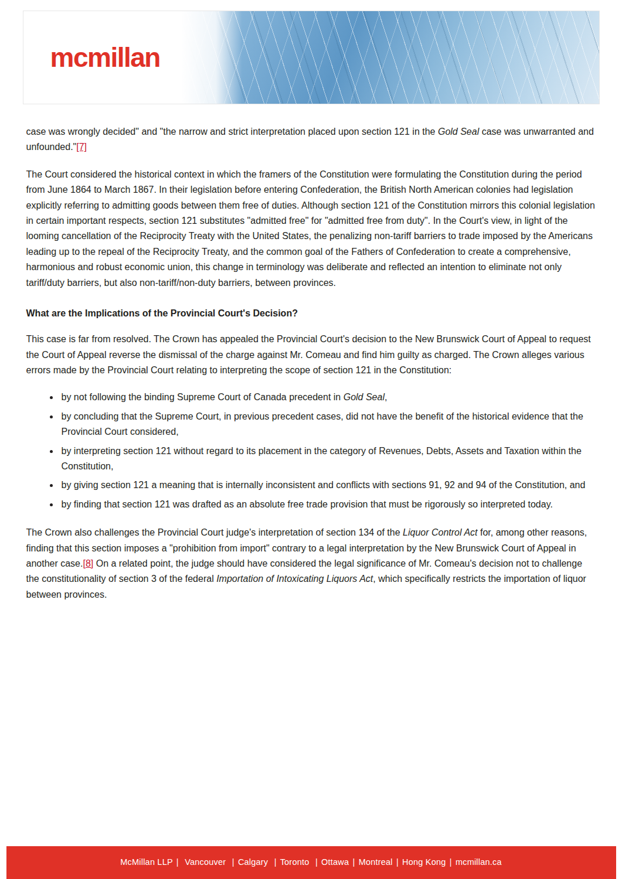mcmillan
case was wrongly decided" and "the narrow and strict interpretation placed upon section 121 in the Gold Seal case was unwarranted and unfounded."[7]
The Court considered the historical context in which the framers of the Constitution were formulating the Constitution during the period from June 1864 to March 1867. In their legislation before entering Confederation, the British North American colonies had legislation explicitly referring to admitting goods between them free of duties. Although section 121 of the Constitution mirrors this colonial legislation in certain important respects, section 121 substitutes "admitted free" for "admitted free from duty". In the Court's view, in light of the looming cancellation of the Reciprocity Treaty with the United States, the penalizing non-tariff barriers to trade imposed by the Americans leading up to the repeal of the Reciprocity Treaty, and the common goal of the Fathers of Confederation to create a comprehensive, harmonious and robust economic union, this change in terminology was deliberate and reflected an intention to eliminate not only tariff/duty barriers, but also non-tariff/non-duty barriers, between provinces.
What are the Implications of the Provincial Court's Decision?
This case is far from resolved. The Crown has appealed the Provincial Court's decision to the New Brunswick Court of Appeal to request the Court of Appeal reverse the dismissal of the charge against Mr. Comeau and find him guilty as charged. The Crown alleges various errors made by the Provincial Court relating to interpreting the scope of section 121 in the Constitution:
by not following the binding Supreme Court of Canada precedent in Gold Seal,
by concluding that the Supreme Court, in previous precedent cases, did not have the benefit of the historical evidence that the Provincial Court considered,
by interpreting section 121 without regard to its placement in the category of Revenues, Debts, Assets and Taxation within the Constitution,
by giving section 121 a meaning that is internally inconsistent and conflicts with sections 91, 92 and 94 of the Constitution, and
by finding that section 121 was drafted as an absolute free trade provision that must be rigorously so interpreted today.
The Crown also challenges the Provincial Court judge's interpretation of section 134 of the Liquor Control Act for, among other reasons, finding that this section imposes a "prohibition from import" contrary to a legal interpretation by the New Brunswick Court of Appeal in another case.[8] On a related point, the judge should have considered the legal significance of Mr. Comeau's decision not to challenge the constitutionality of section 3 of the federal Importation of Intoxicating Liquors Act, which specifically restricts the importation of liquor between provinces.
McMillan LLP | Vancouver | Calgary | Toronto | Ottawa | Montreal | Hong Kong | mcmillan.ca